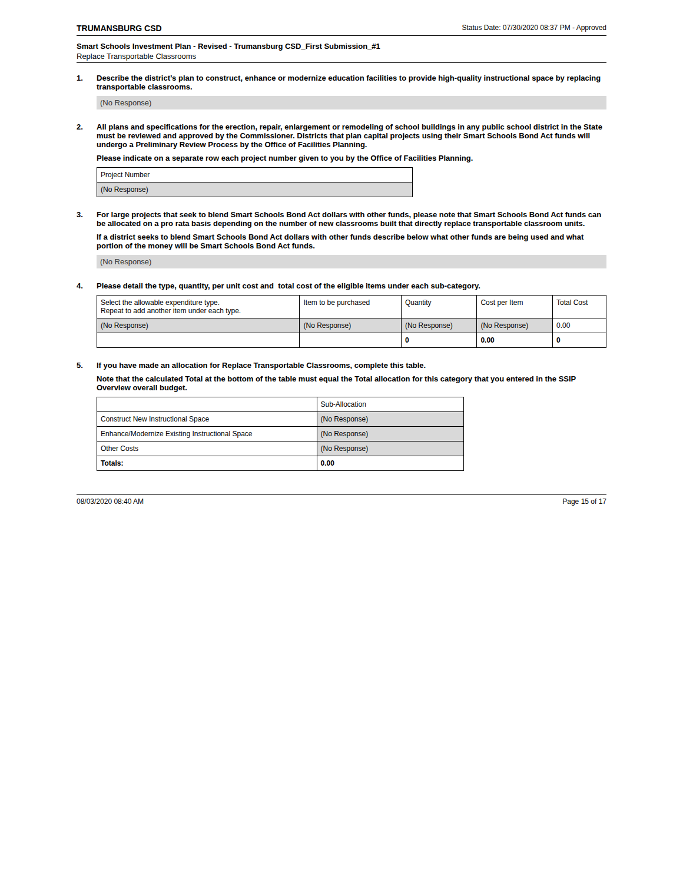TRUMANSBURG CSD
Status Date: 07/30/2020 08:37 PM - Approved
Smart Schools Investment Plan - Revised - Trumansburg CSD_First Submission_#1
Replace Transportable Classrooms
1.
Describe the district’s plan to construct, enhance or modernize education facilities to provide high-quality instructional space by replacing transportable classrooms.
(No Response)
2.
All plans and specifications for the erection, repair, enlargement or remodeling of school buildings in any public school district in the State must be reviewed and approved by the Commissioner. Districts that plan capital projects using their Smart Schools Bond Act funds will undergo a Preliminary Review Process by the Office of Facilities Planning.
Please indicate on a separate row each project number given to you by the Office of Facilities Planning.
| Project Number |
| --- |
| (No Response) |
3.
For large projects that seek to blend Smart Schools Bond Act dollars with other funds, please note that Smart Schools Bond Act funds can be allocated on a pro rata basis depending on the number of new classrooms built that directly replace transportable classroom units.
If a district seeks to blend Smart Schools Bond Act dollars with other funds describe below what other funds are being used and what portion of the money will be Smart Schools Bond Act funds.
(No Response)
4.
Please detail the type, quantity, per unit cost and total cost of the eligible items under each sub-category.
| Select the allowable expenditure type. Repeat to add another item under each type. | Item to be purchased | Quantity | Cost per Item | Total Cost |
| --- | --- | --- | --- | --- |
| (No Response) | (No Response) | (No Response) | (No Response) | 0.00 |
| | | 0 | 0.00 | 0 |
5.
If you have made an allocation for Replace Transportable Classrooms, complete this table.
Note that the calculated Total at the bottom of the table must equal the Total allocation for this category that you entered in the SSIP Overview overall budget.
| | Sub-Allocation |
| Construct New Instructional Space | (No Response) |
| Enhance/Modernize Existing Instructional Space | (No Response) |
| Other Costs | (No Response) |
| Totals: | 0.00 |
08/03/2020 08:40 AM
Page 15 of 17